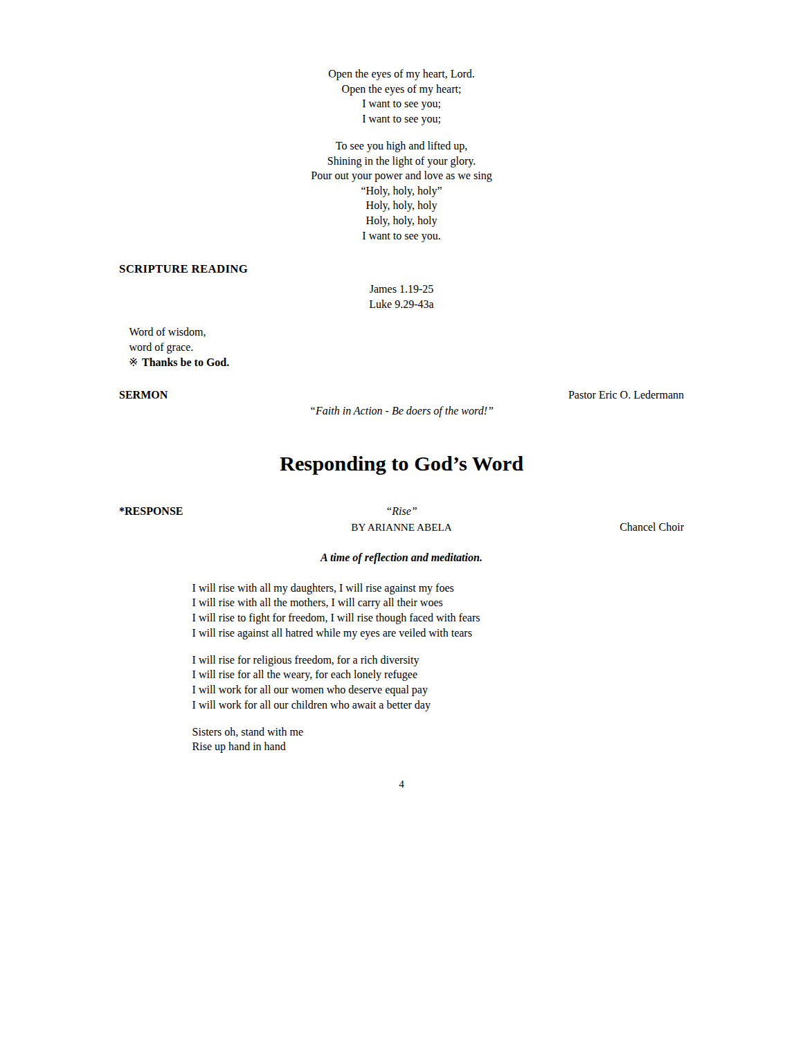Open the eyes of my heart, Lord.
Open the eyes of my heart;
I want to see you;
I want to see you;
To see you high and lifted up,
Shining in the light of your glory.
Pour out your power and love as we sing
“Holy, holy, holy”
Holy, holy, holy
Holy, holy, holy
I want to see you.
SCRIPTURE READING
James 1.19-25
Luke 9.29-43a
Word of wisdom,
word of grace.
※Thanks be to God.
SERMON Pastor Eric O. Ledermann
“Faith in Action - Be doers of the word!”
Responding to God’s Word
*RESPONSE “Rise”
BY ARIANNE ABELA Chancel Choir
A time of reflection and meditation.
I will rise with all my daughters, I will rise against my foes
I will rise with all the mothers, I will carry all their woes
I will rise to fight for freedom, I will rise though faced with fears
I will rise against all hatred while my eyes are veiled with tears
I will rise for religious freedom, for a rich diversity
I will rise for all the weary, for each lonely refugee
I will work for all our women who deserve equal pay
I will work for all our children who await a better day
Sisters oh, stand with me
Rise up hand in hand
4